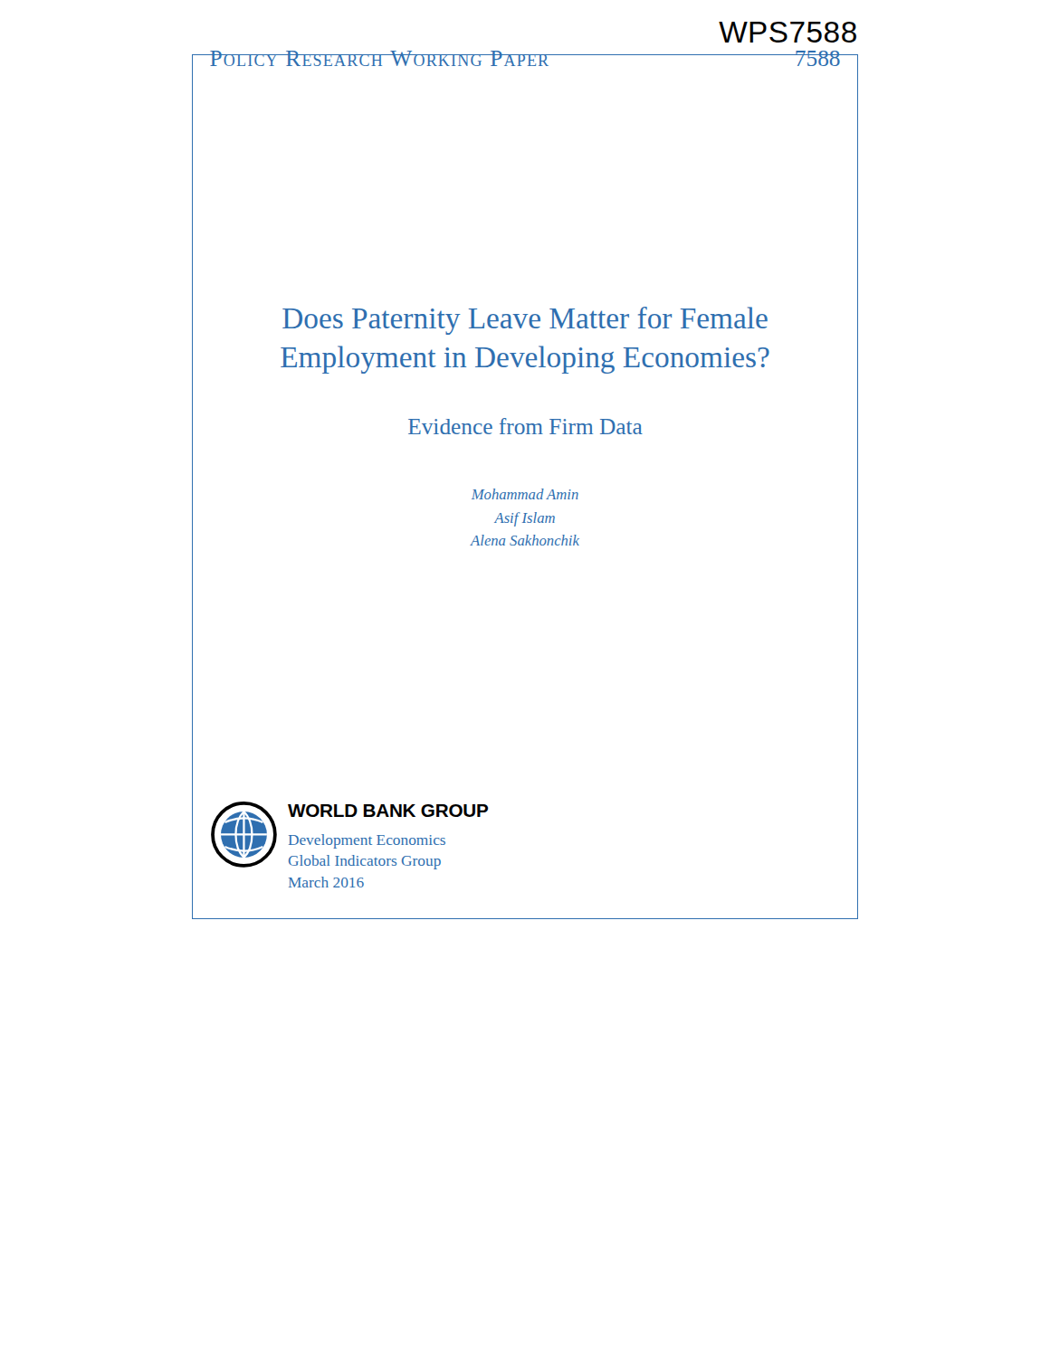WPS7588
Policy Research Working Paper 7588
Does Paternity Leave Matter for Female
Employment in Developing Economies?
Evidence from Firm Data
Mohammad Amin
Asif Islam
Alena Sakhonchik
WORLD BANK GROUP
Development Economics
Global Indicators Group
March 2016